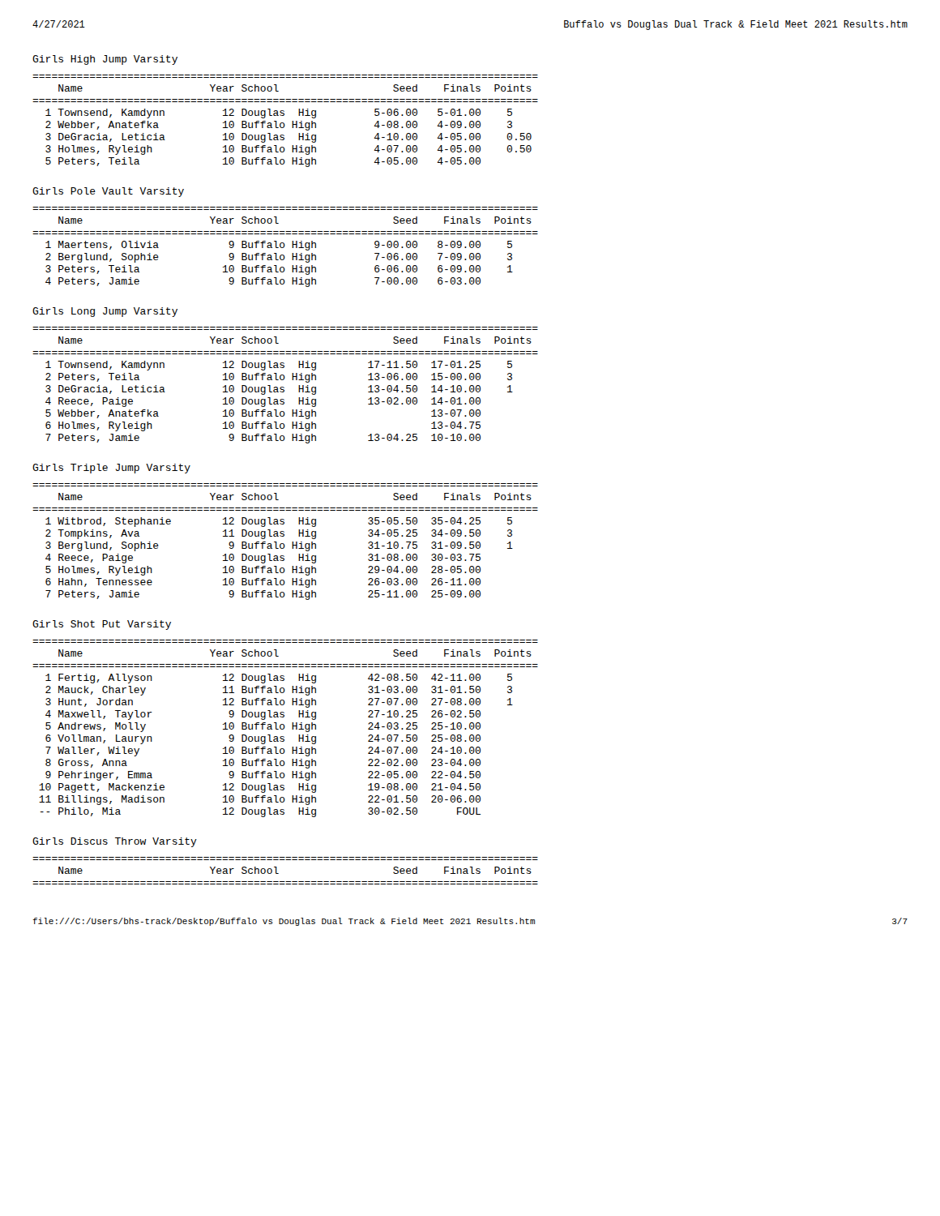4/27/2021 Buffalo vs Douglas Dual Track & Field Meet 2021 Results.htm
Girls High Jump Varsity
================================================================================
    Name                    Year School                  Seed    Finals  Points
================================================================================
  1 Townsend, Kamdynn         12 Douglas  Hig         5-06.00   5-01.00    5
  2 Webber, Anatefka          10 Buffalo High         4-08.00   4-09.00    3
  3 DeGracia, Leticia         10 Douglas  Hig         4-10.00   4-05.00    0.50
  3 Holmes, Ryleigh           10 Buffalo High         4-07.00   4-05.00    0.50
  5 Peters, Teila             10 Buffalo High         4-05.00   4-05.00
Girls Pole Vault Varsity
================================================================================
    Name                    Year School                  Seed    Finals  Points
================================================================================
  1 Maertens, Olivia           9 Buffalo High         9-00.00   8-09.00    5
  2 Berglund, Sophie           9 Buffalo High         7-06.00   7-09.00    3
  3 Peters, Teila             10 Buffalo High         6-06.00   6-09.00    1
  4 Peters, Jamie              9 Buffalo High         7-00.00   6-03.00
Girls Long Jump Varsity
================================================================================
    Name                    Year School                  Seed    Finals  Points
================================================================================
  1 Townsend, Kamdynn         12 Douglas  Hig        17-11.50  17-01.25    5
  2 Peters, Teila             10 Buffalo High        13-06.00  15-00.00    3
  3 DeGracia, Leticia         10 Douglas  Hig        13-04.50  14-10.00    1
  4 Reece, Paige              10 Douglas  Hig        13-02.00  14-01.00
  5 Webber, Anatefka          10 Buffalo High                  13-07.00
  6 Holmes, Ryleigh           10 Buffalo High                  13-04.75
  7 Peters, Jamie              9 Buffalo High        13-04.25  10-10.00
Girls Triple Jump Varsity
================================================================================
    Name                    Year School                  Seed    Finals  Points
================================================================================
  1 Witbrod, Stephanie        12 Douglas  Hig        35-05.50  35-04.25    5
  2 Tompkins, Ava             11 Douglas  Hig        34-05.25  34-09.50    3
  3 Berglund, Sophie           9 Buffalo High        31-10.75  31-09.50    1
  4 Reece, Paige              10 Douglas  Hig        31-08.00  30-03.75
  5 Holmes, Ryleigh           10 Buffalo High        29-04.00  28-05.00
  6 Hahn, Tennessee           10 Buffalo High        26-03.00  26-11.00
  7 Peters, Jamie              9 Buffalo High        25-11.00  25-09.00
Girls Shot Put Varsity
================================================================================
    Name                    Year School                  Seed    Finals  Points
================================================================================
  1 Fertig, Allyson           12 Douglas  Hig        42-08.50  42-11.00    5
  2 Mauck, Charley            11 Buffalo High        31-03.00  31-01.50    3
  3 Hunt, Jordan              12 Buffalo High        27-07.00  27-08.00    1
  4 Maxwell, Taylor            9 Douglas  Hig        27-10.25  26-02.50
  5 Andrews, Molly            10 Buffalo High        24-03.25  25-10.00
  6 Vollman, Lauryn            9 Douglas  Hig        24-07.50  25-08.00
  7 Waller, Wiley             10 Buffalo High        24-07.00  24-10.00
  8 Gross, Anna               10 Buffalo High        22-02.00  23-04.00
  9 Pehringer, Emma            9 Buffalo High        22-05.00  22-04.50
 10 Pagett, Mackenzie         12 Douglas  Hig        19-08.00  21-04.50
 11 Billings, Madison         10 Buffalo High        22-01.50  20-06.00
 -- Philo, Mia                12 Douglas  Hig        30-02.50      FOUL
Girls Discus Throw Varsity
================================================================================
    Name                    Year School                  Seed    Finals  Points
================================================================================
file:///C:/Users/bhs-track/Desktop/Buffalo vs Douglas Dual Track & Field Meet 2021 Results.htm 3/7